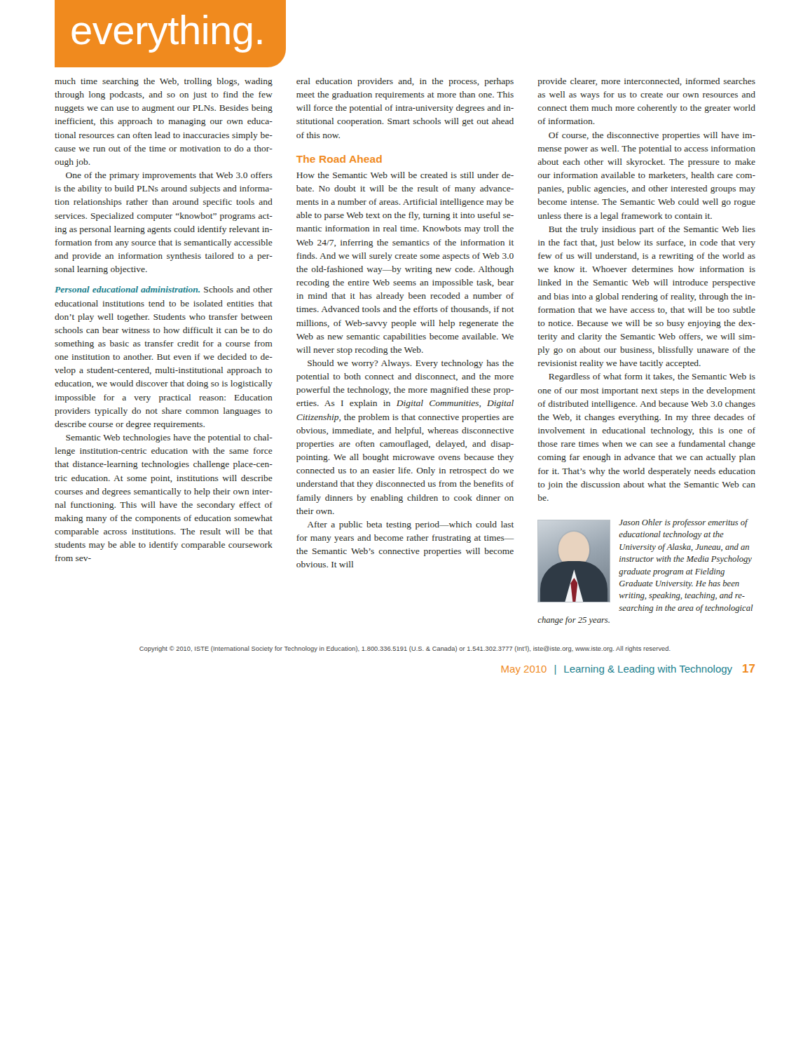everything.
much time searching the Web, trolling blogs, wading through long podcasts, and so on just to find the few nuggets we can use to augment our PLNs. Besides being inefficient, this approach to managing our own educational resources can often lead to inaccuracies simply because we run out of the time or motivation to do a thorough job.
One of the primary improvements that Web 3.0 offers is the ability to build PLNs around subjects and information relationships rather than around specific tools and services. Specialized computer “knowbot” programs acting as personal learning agents could identify relevant information from any source that is semantically accessible and provide an information synthesis tailored to a personal learning objective.
Personal educational administration. Schools and other educational institutions tend to be isolated entities that don’t play well together. Students who transfer between schools can bear witness to how difficult it can be to do something as basic as transfer credit for a course from one institution to another. But even if we decided to develop a student-centered, multi-institutional approach to education, we would discover that doing so is logistically impossible for a very practical reason: Education providers typically do not share common languages to describe course or degree requirements.
Semantic Web technologies have the potential to challenge institution-centric education with the same force that distance-learning technologies challenge place-centric education. At some point, institutions will describe courses and degrees semantically to help their own internal functioning. This will have the secondary effect of making many of the components of education somewhat comparable across institutions. The result will be that students may be able to identify comparable coursework from sev-
eral education providers and, in the process, perhaps meet the graduation requirements at more than one. This will force the potential of intra-university degrees and institutional cooperation. Smart schools will get out ahead of this now.
The Road Ahead
How the Semantic Web will be created is still under debate. No doubt it will be the result of many advancements in a number of areas. Artificial intelligence may be able to parse Web text on the fly, turning it into useful semantic information in real time. Knowbots may troll the Web 24/7, inferring the semantics of the information it finds. And we will surely create some aspects of Web 3.0 the old-fashioned way—by writing new code. Although recoding the entire Web seems an impossible task, bear in mind that it has already been recoded a number of times. Advanced tools and the efforts of thousands, if not millions, of Web-savvy people will help regenerate the Web as new semantic capabilities become available. We will never stop recoding the Web.
Should we worry? Always. Every technology has the potential to both connect and disconnect, and the more powerful the technology, the more magnified these properties. As I explain in Digital Communities, Digital Citizenship, the problem is that connective properties are obvious, immediate, and helpful, whereas disconnective properties are often camouflaged, delayed, and disappointing. We all bought microwave ovens because they connected us to an easier life. Only in retrospect do we understand that they disconnected us from the benefits of family dinners by enabling children to cook dinner on their own.
After a public beta testing period—which could last for many years and become rather frustrating at times—the Semantic Web’s connective properties will become obvious. It will
provide clearer, more interconnected, informed searches as well as ways for us to create our own resources and connect them much more coherently to the greater world of information.
Of course, the disconnective properties will have immense power as well. The potential to access information about each other will skyrocket. The pressure to make our information available to marketers, health care companies, public agencies, and other interested groups may become intense. The Semantic Web could well go rogue unless there is a legal framework to contain it.
But the truly insidious part of the Semantic Web lies in the fact that, just below its surface, in code that very few of us will understand, is a rewriting of the world as we know it. Whoever determines how information is linked in the Semantic Web will introduce perspective and bias into a global rendering of reality, through the information that we have access to, that will be too subtle to notice. Because we will be so busy enjoying the dexterity and clarity the Semantic Web offers, we will simply go on about our business, blissfully unaware of the revisionist reality we have tacitly accepted.
Regardless of what form it takes, the Semantic Web is one of our most important next steps in the development of distributed intelligence. And because Web 3.0 changes the Web, it changes everything. In my three decades of involvement in educational technology, this is one of those rare times when we can see a fundamental change coming far enough in advance that we can actually plan for it. That’s why the world desperately needs education to join the discussion about what the Semantic Web can be.
Jason Ohler is professor emeritus of educational technology at the University of Alaska, Juneau, and an instructor with the Media Psychology graduate program at Fielding Graduate University. He has been writing, speaking, teaching, and researching in the area of technological change for 25 years.
Copyright © 2010, ISTE (International Society for Technology in Education), 1.800.336.5191 (U.S. & Canada) or 1.541.302.3777 (Int’l), iste@iste.org, www.iste.org. All rights reserved.
May 2010 | Learning & Leading with Technology 17